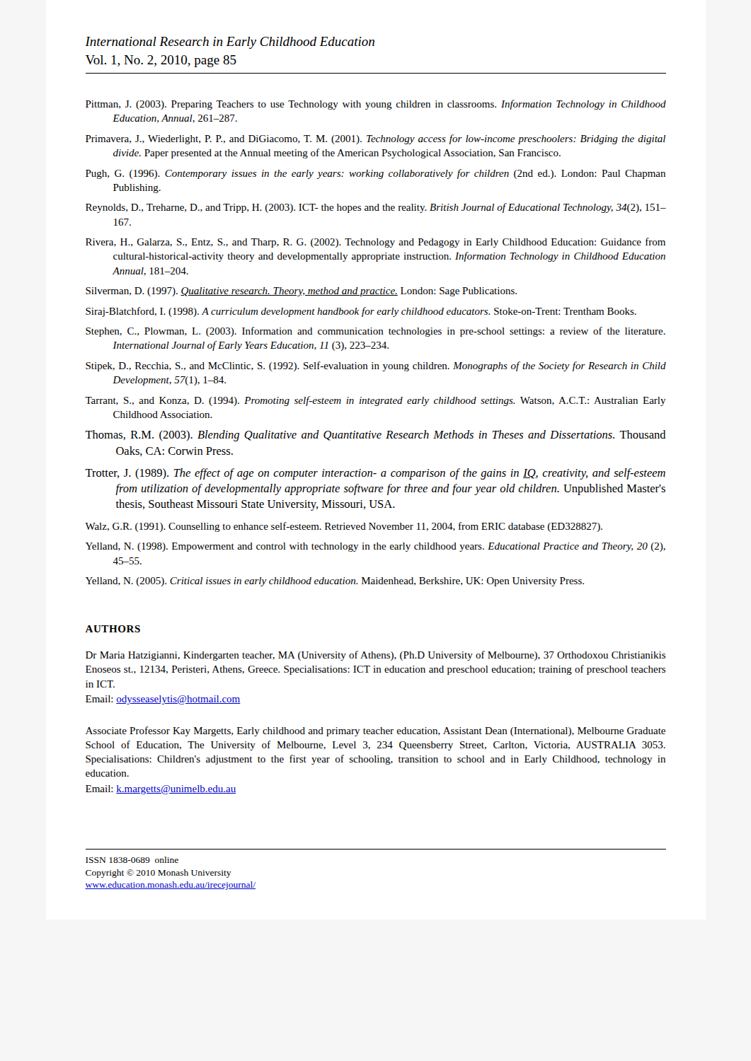International Research in Early Childhood Education
Vol. 1, No. 2, 2010, page 85
Pittman, J. (2003). Preparing Teachers to use Technology with young children in classrooms. Information Technology in Childhood Education, Annual, 261–287.
Primavera, J., Wiederlight, P. P., and DiGiacomo, T. M. (2001). Technology access for low-income preschoolers: Bridging the digital divide. Paper presented at the Annual meeting of the American Psychological Association, San Francisco.
Pugh, G. (1996). Contemporary issues in the early years: working collaboratively for children (2nd ed.). London: Paul Chapman Publishing.
Reynolds, D., Treharne, D., and Tripp, H. (2003). ICT- the hopes and the reality. British Journal of Educational Technology, 34(2), 151–167.
Rivera, H., Galarza, S., Entz, S., and Tharp, R. G. (2002). Technology and Pedagogy in Early Childhood Education: Guidance from cultural-historical-activity theory and developmentally appropriate instruction. Information Technology in Childhood Education Annual, 181–204.
Silverman, D. (1997). Qualitative research. Theory, method and practice. London: Sage Publications.
Siraj-Blatchford, I. (1998). A curriculum development handbook for early childhood educators. Stoke-on-Trent: Trentham Books.
Stephen, C., Plowman, L. (2003). Information and communication technologies in pre-school settings: a review of the literature. International Journal of Early Years Education, 11 (3), 223–234.
Stipek, D., Recchia, S., and McClintic, S. (1992). Self-evaluation in young children. Monographs of the Society for Research in Child Development, 57(1), 1–84.
Tarrant, S., and Konza, D. (1994). Promoting self-esteem in integrated early childhood settings. Watson, A.C.T.: Australian Early Childhood Association.
Thomas, R.M. (2003). Blending Qualitative and Quantitative Research Methods in Theses and Dissertations. Thousand Oaks, CA: Corwin Press.
Trotter, J. (1989). The effect of age on computer interaction- a comparison of the gains in IQ, creativity, and self-esteem from utilization of developmentally appropriate software for three and four year old children. Unpublished Master's thesis, Southeast Missouri State University, Missouri, USA.
Walz, G.R. (1991). Counselling to enhance self-esteem. Retrieved November 11, 2004, from ERIC database (ED328827).
Yelland, N. (1998). Empowerment and control with technology in the early childhood years. Educational Practice and Theory, 20 (2), 45–55.
Yelland, N. (2005). Critical issues in early childhood education. Maidenhead, Berkshire, UK: Open University Press.
AUTHORS
Dr Maria Hatzigianni, Kindergarten teacher, MA (University of Athens), (Ph.D University of Melbourne), 37 Orthodoxou Christianikis Enoseos st., 12134, Peristeri, Athens, Greece. Specialisations: ICT in education and preschool education; training of preschool teachers in ICT.
Email: odysseaselytis@hotmail.com
Associate Professor Kay Margetts, Early childhood and primary teacher education, Assistant Dean (International), Melbourne Graduate School of Education, The University of Melbourne, Level 3, 234 Queensberry Street, Carlton, Victoria, AUSTRALIA 3053. Specialisations: Children's adjustment to the first year of schooling, transition to school and in Early Childhood, technology in education.
Email: k.margetts@unimelb.edu.au
ISSN 1838-0689 online
Copyright © 2010 Monash University
www.education.monash.edu.au/irecejournal/